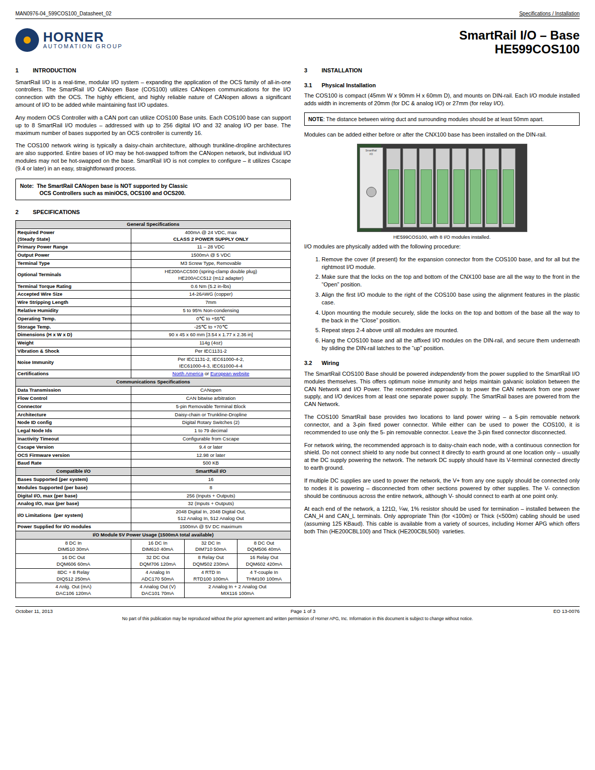MAN0976-04_599COS100_Datasheet_02
Specifications / Installation
HORNER
AUTOMATION GROUP
SmartRail I/O – Base
HE599COS100
1 INTRODUCTION
SmartRail I/O is a real-time, modular I/O system – expanding the application of the OCS family of all-in-one controllers. The SmartRail I/O CANopen Base (COS100) utilizes CANopen communications for the I/O connection with the OCS. The highly efficient, and highly reliable nature of CANopen allows a significant amount of I/O to be added while maintaining fast I/O updates.
Any modern OCS Controller with a CAN port can utilize COS100 Base units. Each COS100 base can support up to 8 SmartRail I/O modules – addressed with up to 256 digital I/O and 32 analog I/O per base. The maximum number of bases supported by an OCS controller is currently 16.
The COS100 network wiring is typically a daisy-chain architecture, although trunkline-dropline architectures are also supported. Entire bases of I/O may be hot-swapped to/from the CANopen network, but individual I/O modules may not be hot-swapped on the base. SmartRail I/O is not complex to configure – it utilizes Cscape (9.4 or later) in an easy, straightforward process.
Note: The SmartRail CANopen base is NOT supported by Classic OCS Controllers such as miniOCS, OCS100 and OCS200.
2 SPECIFICATIONS
| General Specifications |
| --- |
| Required Power (Steady State) | 400mA @ 24 VDC, max CLASS 2 POWER SUPPLY ONLY |
| Primary Power Range | 11 – 28 VDC |
| Output Power | 1500mA @ 5 VDC |
| Terminal Type | M3 Screw Type, Removable |
| Optional Terminals | HE200ACC500 (spring-clamp double plug) HE200ACC512 (m12 adapter) |
| Terminal Torque Rating | 0.6 Nm (5.2 in-lbs) |
| Accepted Wire Size | 14-26AWG (copper) |
| Wire Stripping Length | 7mm |
| Relative Humidity | 5 to 95% Non-condensing |
| Operating Temp. | 0℃ to +55℃ |
| Storage Temp. | -25℃ to +70℃ |
| Dimensions (H x W x D) | 90 x 45 x 60 mm [3.54 x 1.77 x 2.36 in] |
| Weight | 114g (4oz) |
| Vibration & Shock | Per IEC1131-2 |
| Noise Immunity | Per IEC1131-2, IEC61000-4-2, IEC61000-4-3, IEC61000-4-4 |
| Certifications | North America or European website |
| Communications Specifications |
| Data Transmission | CANopen |
| Flow Control | CAN bitwise arbitration |
| Connector | 5-pin Removable Terminal Block |
| Architecture | Daisy-chain or Trunkline-Dropline |
| Node ID config | Digital Rotary Switches (2) |
| Legal Node Ids | 1 to 79 decimal |
| Inactivity Timeout | Configurable from Cscape |
| Cscape Version | 9.4 or later |
| OCS Firmware version | 12.98 or later |
| Baud Rate | 500 KB |
| Compatible I/O | SmartRail I/O |
| Bases Supported (per system) | 16 |
| Modules Supported (per base) | 8 |
| Digital I/O, max (per base) | 256 (Inputs + Outputs) |
| Analog I/O, max (per base) | 32 (Inputs + Outputs) |
| I/O Limitations (per system) | 2048 Digital In, 2048 Digital Out, 512 Analog In, 512 Analog Out |
| Power Supplied for I/O modules | 1500mA @ 5V DC maximum |
| I/O Module 5V Power Usage (1500mA total available) |
| 8 DC In DIM510 30mA | 16 DC In DIM610 40mA | 32 DC In DIM710 50mA | 8 DC Out DQM506 40mA |
| 16 DC Out DQM606 60mA | 32 DC Out DQM706 120mA | 8 Relay Out DQM502 230mA | 16 Relay Out DQM602 420mA |
| 8DC + 8 Relay DIQ512 250mA | 4 Analog In ADC170 50mA | 4 RTD In RTD100 100mA | 4 T-couple In THM100 100mA |
| 4 Anlg. Out (mA) DAC106 120mA | 4 Analog Out (V) DAC101 70mA | 2 Analog In + 2 Analog Out MIX116 100mA |
3 INSTALLATION
3.1 Physical Installation
The COS100 is compact (45mm W x 90mm H x 60mm D), and mounts on DIN-rail. Each I/O module installed adds width in increments of 20mm (for DC & analog I/O) or 27mm (for relay I/O).
NOTE: The distance between wiring duct and surrounding modules should be at least 50mm apart.
Modules can be added either before or after the CNX100 base has been installed on the DIN-rail.
SmartRail
I/O
HE599COS100, with 8 I/O modules installed.
I/O modules are physically added with the following procedure:
Remove the cover (if present) for the expansion connector from the COS100 base, and for all but the rightmost I/O module.
Make sure that the locks on the top and bottom of the CNX100 base are all the way to the front in the “Open” position.
Align the first I/O module to the right of the COS100 base using the alignment features in the plastic case.
Upon mounting the module securely, slide the locks on the top and bottom of the base all the way to the back in the “Close” position.
Repeat steps 2-4 above until all modules are mounted.
Hang the COS100 base and all the affixed I/O modules on the DIN-rail, and secure them underneath by sliding the DIN-rail latches to the “up” position.
3.2 Wiring
The SmartRail COS100 Base should be powered independently from the power supplied to the SmartRail I/O modules themselves. This offers optimum noise immunity and helps maintain galvanic isolation between the CAN Network and I/O Power. The recommended approach is to power the CAN network from one power supply, and I/O devices from at least one separate power supply. The SmartRail bases are powered from the CAN Network.
The COS100 SmartRail base provides two locations to land power wiring – a 5-pin removable network connector, and a 3-pin fixed power connector. While either can be used to power the COS100, it is recommended to use only the 5- pin removable connector. Leave the 3-pin fixed connector disconnected.
For network wiring, the recommended approach is to daisy-chain each node, with a continuous connection for shield. Do not connect shield to any node but connect it directly to earth ground at one location only – usually at the DC supply powering the network. The network DC supply should have its V-terminal connected directly to earth ground.
If multiple DC supplies are used to power the network, the V+ from any one supply should be connected only to nodes it is powering – disconnected from other sections powered by other supplies. The V- connection should be continuous across the entire network, although V- should connect to earth at one point only.
At each end of the network, a 121Ω, ¼w, 1% resistor should be used for termination – installed between the CAN_H and CAN_L terminals. Only appropriate Thin (for <100m) or Thick (<500m) cabling should be used (assuming 125 KBaud). This cable is available from a variety of sources, including Horner APG which offers both Thin (HE200CBL100) and Thick (HE200CBL500) varieties.
October 11, 2013
Page 1 of 3
EO 13-0076
No part of this publication may be reproduced without the prior agreement and written permission of Horner APG, Inc. Information in this document is subject to change without notice.